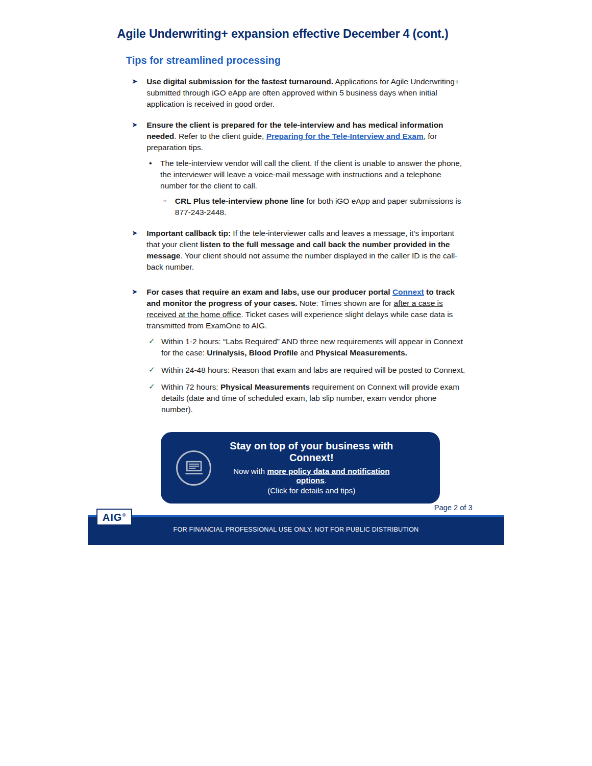Agile Underwriting+ expansion effective December 4 (cont.)
Tips for streamlined processing
Use digital submission for the fastest turnaround. Applications for Agile Underwriting+ submitted through iGO eApp are often approved within 5 business days when initial application is received in good order.
Ensure the client is prepared for the tele-interview and has medical information needed. Refer to the client guide, Preparing for the Tele-Interview and Exam, for preparation tips.
The tele-interview vendor will call the client. If the client is unable to answer the phone, the interviewer will leave a voice-mail message with instructions and a telephone number for the client to call.
CRL Plus tele-interview phone line for both iGO eApp and paper submissions is 877-243-2448.
Important callback tip: If the tele-interviewer calls and leaves a message, it’s important that your client listen to the full message and call back the number provided in the message. Your client should not assume the number displayed in the caller ID is the call-back number.
For cases that require an exam and labs, use our producer portal Connext to track and monitor the progress of your cases. Note: Times shown are for after a case is received at the home office. Ticket cases will experience slight delays while case data is transmitted from ExamOne to AIG.
Within 1-2 hours: “Labs Required” AND three new requirements will appear in Connext for the case: Urinalysis, Blood Profile and Physical Measurements.
Within 24-48 hours: Reason that exam and labs are required will be posted to Connext.
Within 72 hours: Physical Measurements requirement on Connext will provide exam details (date and time of scheduled exam, lab slip number, exam vendor phone number).
Stay on top of your business with Connext!
Now with more policy data and notification options.
(Click for details and tips)
Page 2 of 3
AIG®
FOR FINANCIAL PROFESSIONAL USE ONLY. NOT FOR PUBLIC DISTRIBUTION